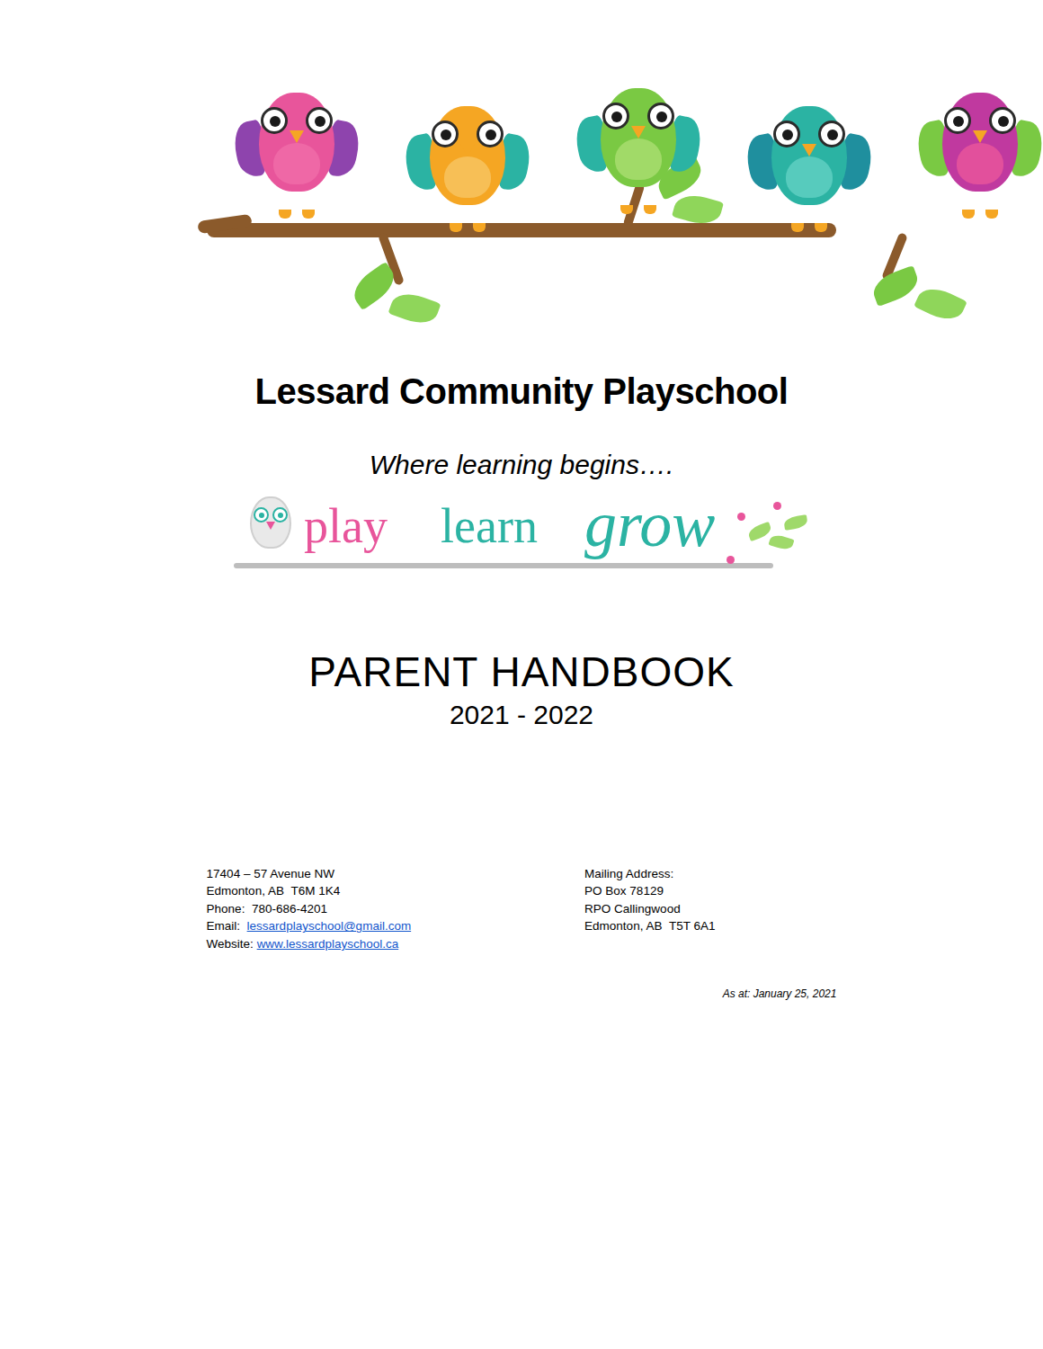Lessard Community Playschool
Where learning begins….
play learn grow
PARENT HANDBOOK
2021 - 2022
17404 – 57 Avenue NW
Edmonton, AB T6M 1K4
Phone: 780-686-4201
Email: lessardplayschool@gmail.com
Website: www.lessardplayschool.ca
Mailing Address:
PO Box 78129
RPO Callingwood
Edmonton, AB T5T 6A1
As at: January 25, 2021